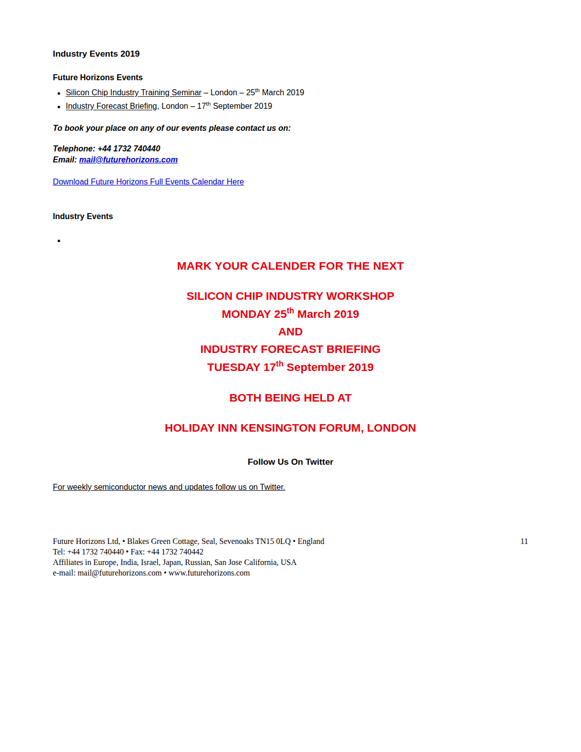Industry Events 2019
Future Horizons Events
Silicon Chip Industry Training Seminar – London – 25th March 2019
Industry Forecast Briefing, London – 17th September 2019
To book your place on any of our events please contact us on:
Telephone: +44 1732 740440
Email: mail@futurehorizons.com
Download Future Horizons Full Events Calendar Here
Industry Events
MARK YOUR CALENDER FOR THE NEXT
SILICON CHIP INDUSTRY WORKSHOP
MONDAY 25th March 2019
AND
INDUSTRY FORECAST BRIEFING
TUESDAY 17th September 2019
BOTH BEING HELD AT
HOLIDAY INN KENSINGTON FORUM, LONDON
Follow Us On Twitter
For weekly semiconductor news and updates follow us on Twitter.
11 Future Horizons Ltd, • Blakes Green Cottage, Seal, Sevenoaks TN15 0LQ • England
Tel: +44 1732 740440 • Fax: +44 1732 740442
Affiliates in Europe, India, Israel, Japan, Russian, San Jose California, USA
e-mail: mail@futurehorizons.com • www.futurehorizons.com